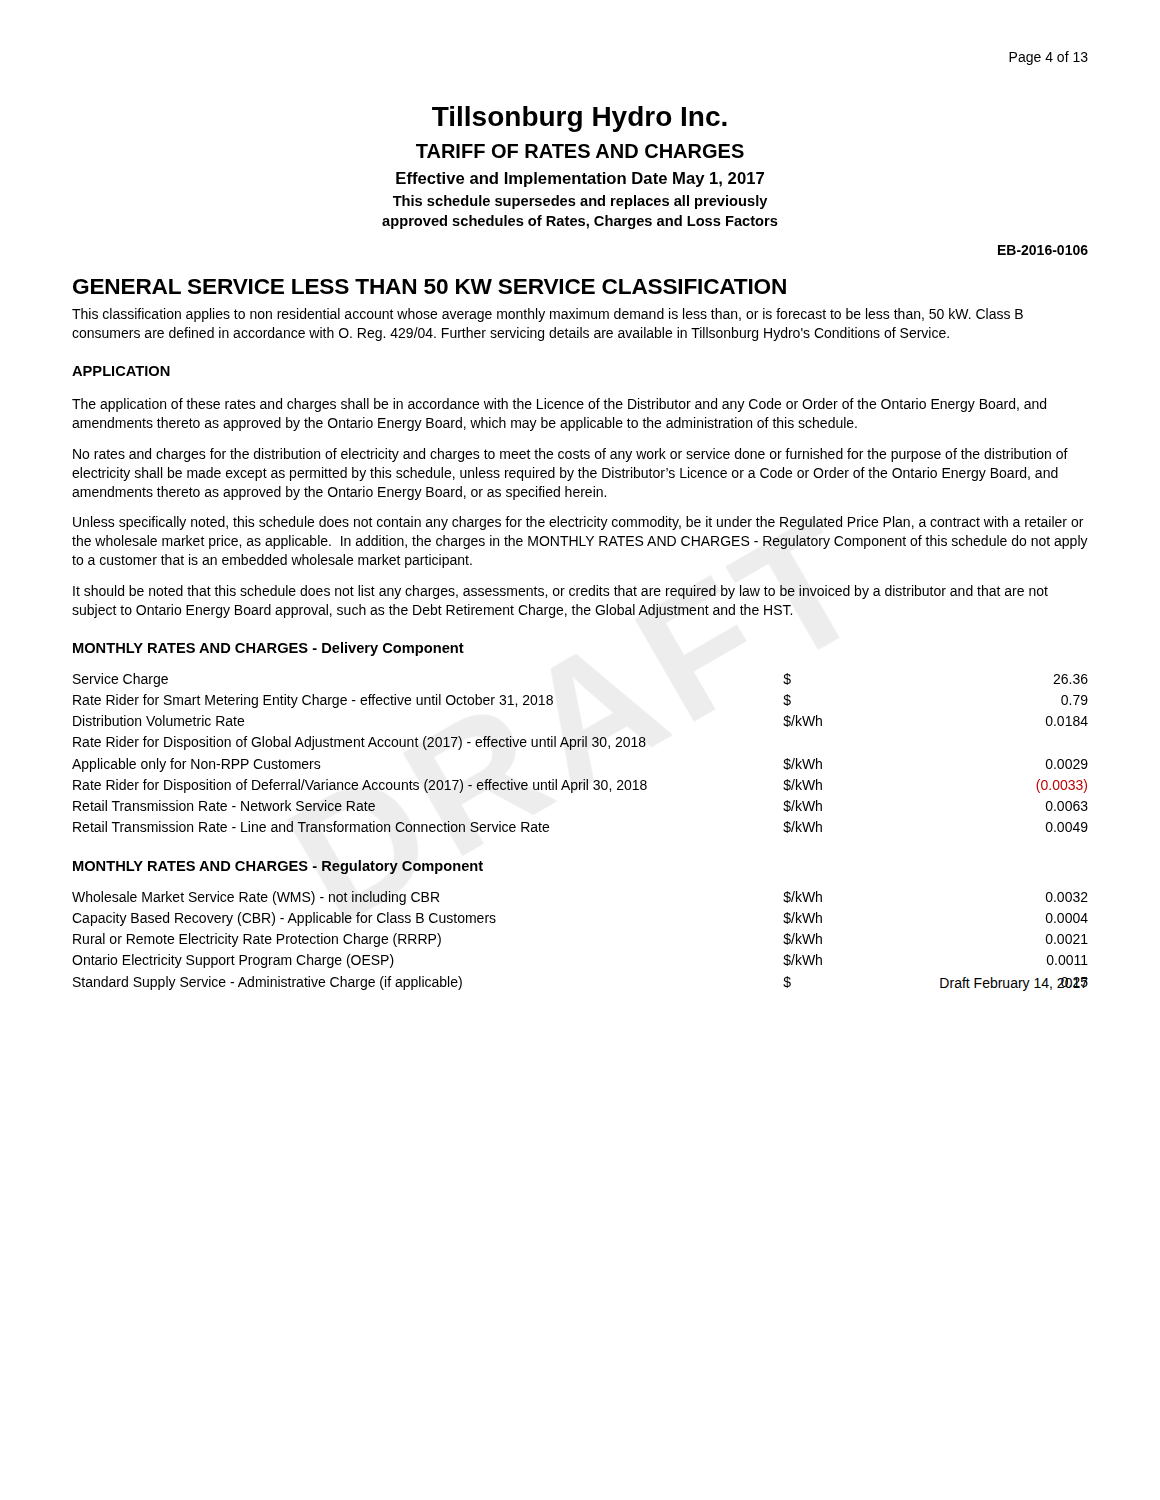DRAFT
Page 4 of 13
Tillsonburg Hydro Inc.
TARIFF OF RATES AND CHARGES
Effective and Implementation Date May 1, 2017
This schedule supersedes and replaces all previously
approved schedules of Rates, Charges and Loss Factors
EB-2016-0106
GENERAL SERVICE LESS THAN 50 KW SERVICE CLASSIFICATION
This classification applies to non residential account whose average monthly maximum demand is less than, or is forecast to be less than, 50 kW. Class B consumers are defined in accordance with O. Reg. 429/04. Further servicing details are available in Tillsonburg Hydro's Conditions of Service.
APPLICATION
The application of these rates and charges shall be in accordance with the Licence of the Distributor and any Code or Order of the Ontario Energy Board, and amendments thereto as approved by the Ontario Energy Board, which may be applicable to the administration of this schedule.
No rates and charges for the distribution of electricity and charges to meet the costs of any work or service done or furnished for the purpose of the distribution of electricity shall be made except as permitted by this schedule, unless required by the Distributor’s Licence or a Code or Order of the Ontario Energy Board, and amendments thereto as approved by the Ontario Energy Board, or as specified herein.
Unless specifically noted, this schedule does not contain any charges for the electricity commodity, be it under the Regulated Price Plan, a contract with a retailer or the wholesale market price, as applicable. In addition, the charges in the MONTHLY RATES AND CHARGES - Regulatory Component of this schedule do not apply to a customer that is an embedded wholesale market participant.
It should be noted that this schedule does not list any charges, assessments, or credits that are required by law to be invoiced by a distributor and that are not subject to Ontario Energy Board approval, such as the Debt Retirement Charge, the Global Adjustment and the HST.
MONTHLY RATES AND CHARGES - Delivery Component
| Service Charge | $ | 26.36 |
| Rate Rider for Smart Metering Entity Charge - effective until October 31, 2018 | $ | 0.79 |
| Distribution Volumetric Rate | $/kWh | 0.0184 |
| Rate Rider for Disposition of Global Adjustment Account (2017) - effective until April 30, 2018 | | |
| Applicable only for Non-RPP Customers | $/kWh | 0.0029 |
| Rate Rider for Disposition of Deferral/Variance Accounts (2017) - effective until April 30, 2018 | $/kWh | (0.0033) |
| Retail Transmission Rate - Network Service Rate | $/kWh | 0.0063 |
| Retail Transmission Rate - Line and Transformation Connection Service Rate | $/kWh | 0.0049 |
MONTHLY RATES AND CHARGES - Regulatory Component
| Wholesale Market Service Rate (WMS) - not including CBR | $/kWh | 0.0032 |
| Capacity Based Recovery (CBR) - Applicable for Class B Customers | $/kWh | 0.0004 |
| Rural or Remote Electricity Rate Protection Charge (RRRP) | $/kWh | 0.0021 |
| Ontario Electricity Support Program Charge (OESP) | $/kWh | 0.0011 |
| Standard Supply Service - Administrative Charge (if applicable) | $ | 0.25 |
Draft February 14, 2017